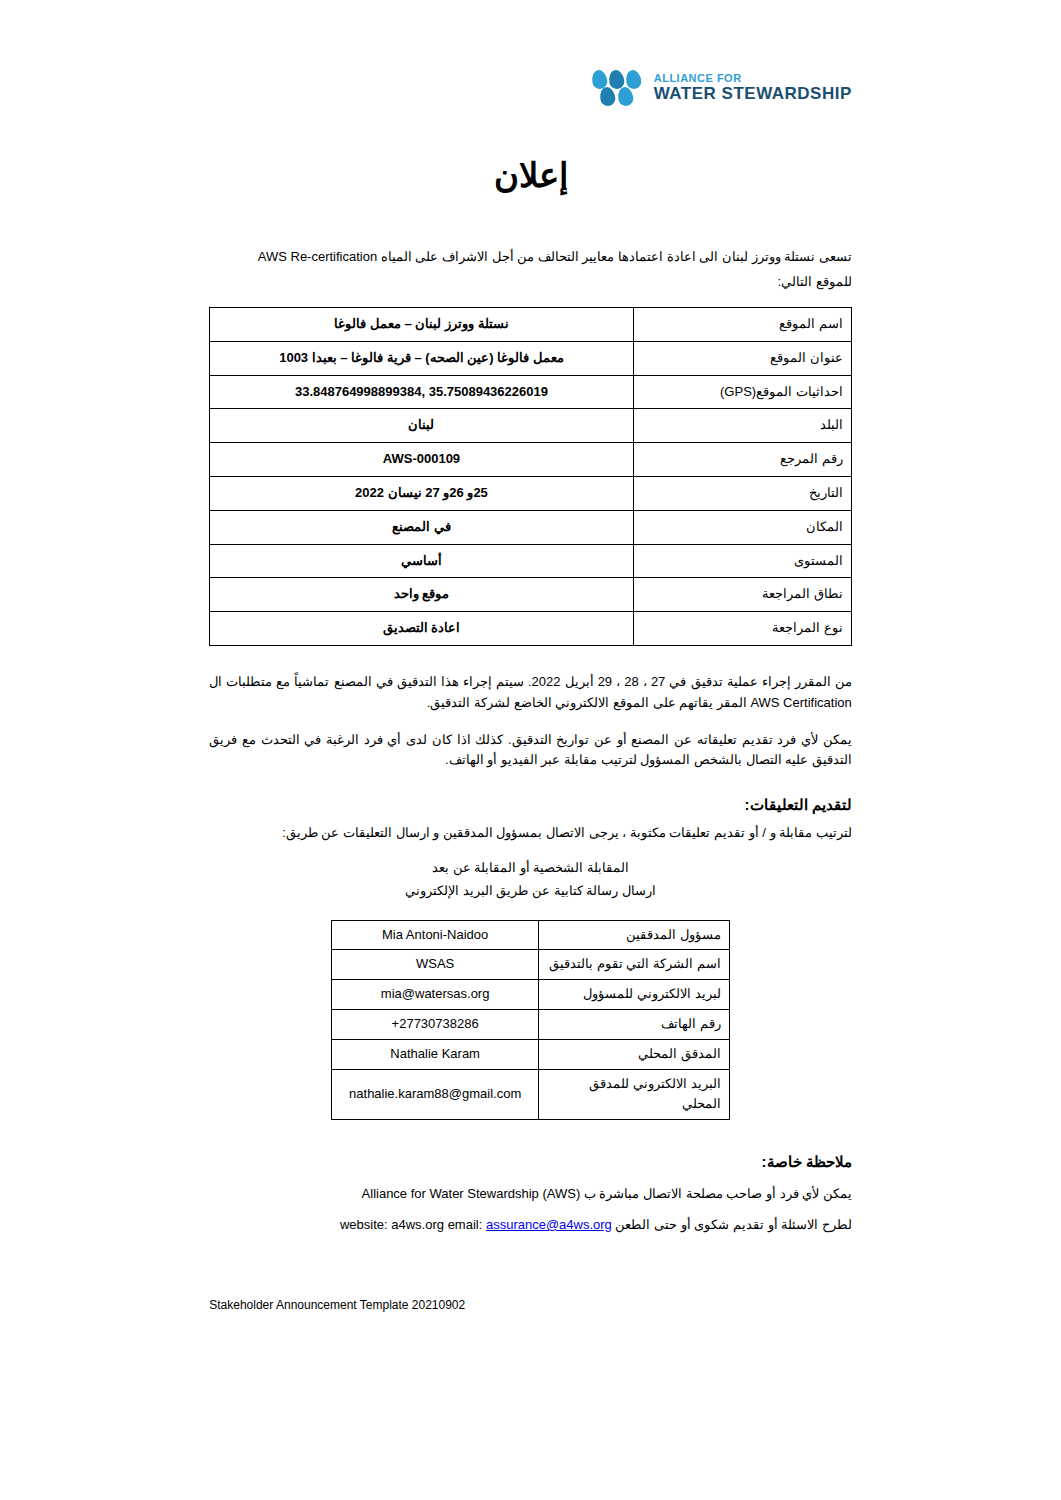ALLIANCE FOR
WATER STEWARDSHIP
إعلان
تسعى نستلة ووترز لبنان الى اعادة اعتمادها معايير التحالف من أجل الاشراف على المياه AWS Re-certification
للموقع التالي:
| اسم الموقع | نستلة ووترز لبنان – معمل فالوغا |
| عنوان الموقع | معمل فالوغا (عين الصحه) – قرية فالوغا – بعبدا 1003 |
| احداثيات الموقع(GPS) | 33.848764998899384, 35.75089436226019 |
| البلد | لبنان |
| رقم المرجع | AWS-000109 |
| التاريخ | 25و 26و 27 نيسان 2022 |
| المكان | في المصنع |
| المستوى | أساسي |
| نطاق المراجعة | موقع واحد |
| نوع المراجعة | اعادة التصديق |
من المقرر إجراء عملية تدقيق في 27 ، 28 ، 29 أبريل 2022. سيتم إجراء هذا التدقيق في المصنع تماشياً مع متطلبات ال AWS Certification المقر يقاتهم على الموقع الالكتروني الخاضع لشركة التدقيق.
يمكن لأي فرد تقديم تعليقاته عن المصنع أو عن تواريخ التدقيق. كذلك اذا كان لدى أي فرد الرغبة في التحدث مع فريق التدقيق عليه التصال بالشخص المسؤول لترتيب مقابلة عبر الفيديو أو الهاتف.
لتقديم التعليقات:
لترتيب مقابلة و / أو تقديم تعليقات مكتوبة ، يرجى الاتصال بمسؤول المدققين و ارسال التعليقات عن طريق:
المقابلة الشخصية أو المقابلة عن بعد
ارسال رسالة كتابية عن طريق البريد الإلكتروني
| مسؤول المدققين | Mia Antoni-Naidoo |
| اسم الشركة التي تقوم بالتدقيق | WSAS |
| لبريد الالكتروني للمسؤول | mia@watersas.org |
| رقم الهاتف | +27730738286 |
| المدقق المحلي | Nathalie Karam |
| البريد الالكتروني للمدقق المحلي | nathalie.karam88@gmail.com |
ملاحظة خاصة:
يمكن لأي فرد أو صاحب مصلحة الاتصال مباشرة ب Alliance for Water Stewardship (AWS)
لطرح الاسئلة أو تقديم شكوى أو حتى الطعن website: a4ws.org email: assurance@a4ws.org
Stakeholder Announcement Template 20210902